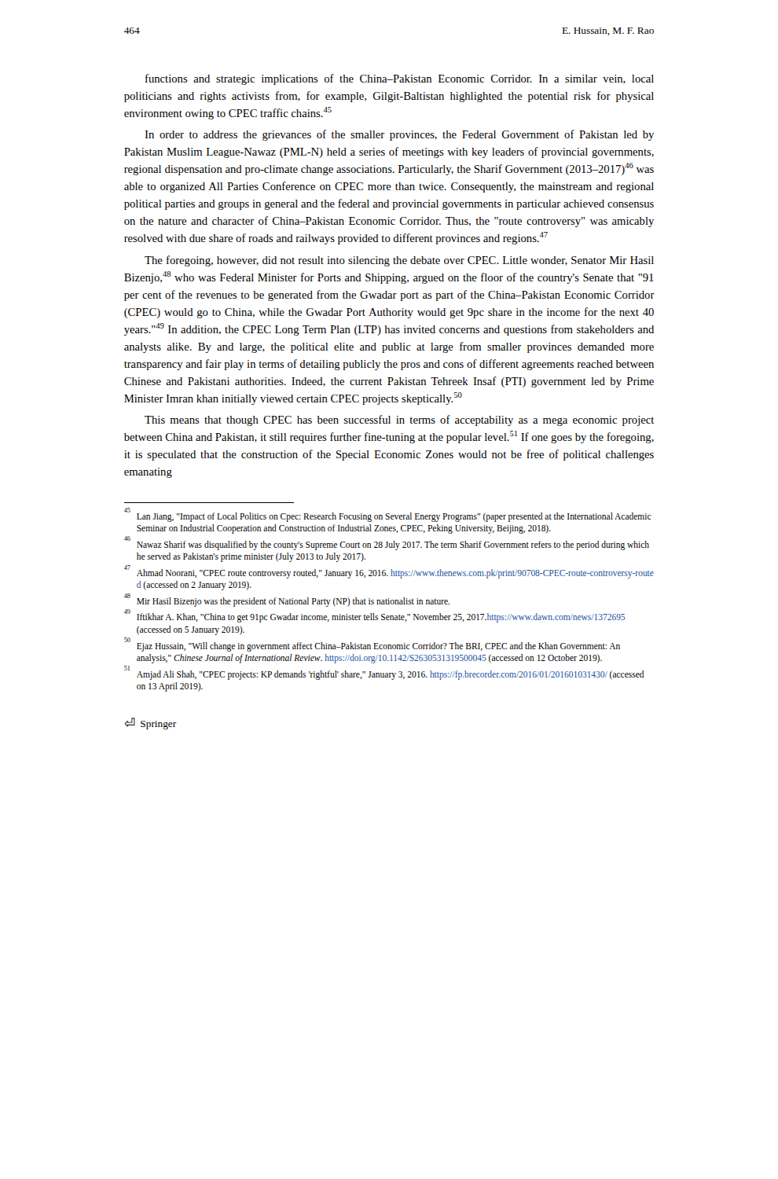464 E. Hussain, M. F. Rao
functions and strategic implications of the China–Pakistan Economic Corridor. In a similar vein, local politicians and rights activists from, for example, Gilgit-Baltistan highlighted the potential risk for physical environment owing to CPEC traffic chains.45
In order to address the grievances of the smaller provinces, the Federal Government of Pakistan led by Pakistan Muslim League-Nawaz (PML-N) held a series of meetings with key leaders of provincial governments, regional dispensation and pro-climate change associations. Particularly, the Sharif Government (2013–2017)46 was able to organized All Parties Conference on CPEC more than twice. Consequently, the mainstream and regional political parties and groups in general and the federal and provincial governments in particular achieved consensus on the nature and character of China–Pakistan Economic Corridor. Thus, the "route controversy" was amicably resolved with due share of roads and railways provided to different provinces and regions.47
The foregoing, however, did not result into silencing the debate over CPEC. Little wonder, Senator Mir Hasil Bizenjo,48 who was Federal Minister for Ports and Shipping, argued on the floor of the country's Senate that "91 per cent of the revenues to be generated from the Gwadar port as part of the China–Pakistan Economic Corridor (CPEC) would go to China, while the Gwadar Port Authority would get 9pc share in the income for the next 40 years."49 In addition, the CPEC Long Term Plan (LTP) has invited concerns and questions from stakeholders and analysts alike. By and large, the political elite and public at large from smaller provinces demanded more transparency and fair play in terms of detailing publicly the pros and cons of different agreements reached between Chinese and Pakistani authorities. Indeed, the current Pakistan Tehreek Insaf (PTI) government led by Prime Minister Imran khan initially viewed certain CPEC projects skeptically.50
This means that though CPEC has been successful in terms of acceptability as a mega economic project between China and Pakistan, it still requires further fine-tuning at the popular level.51 If one goes by the foregoing, it is speculated that the construction of the Special Economic Zones would not be free of political challenges emanating
45 Lan Jiang, "Impact of Local Politics on Cpec: Research Focusing on Several Energy Programs" (paper presented at the International Academic Seminar on Industrial Cooperation and Construction of Industrial Zones, CPEC, Peking University, Beijing, 2018).
46 Nawaz Sharif was disqualified by the county's Supreme Court on 28 July 2017. The term Sharif Government refers to the period during which he served as Pakistan's prime minister (July 2013 to July 2017).
47 Ahmad Noorani, "CPEC route controversy routed," January 16, 2016. https://www.thenews.com.pk/print/90708-CPEC-route-controversy-routed (accessed on 2 January 2019).
48 Mir Hasil Bizenjo was the president of National Party (NP) that is nationalist in nature.
49 Iftikhar A. Khan, "China to get 91pc Gwadar income, minister tells Senate," November 25, 2017.https://www.dawn.com/news/1372695 (accessed on 5 January 2019).
50 Ejaz Hussain, "Will change in government affect China–Pakistan Economic Corridor? The BRI, CPEC and the Khan Government: An analysis," Chinese Journal of International Review. https://doi.org/10.1142/S2630531319500045 (accessed on 12 October 2019).
51 Amjad Ali Shah, "CPEC projects: KP demands 'rightful' share," January 3, 2016. https://fp.brecorder.com/2016/01/201601031430/ (accessed on 13 April 2019).
⏎ Springer